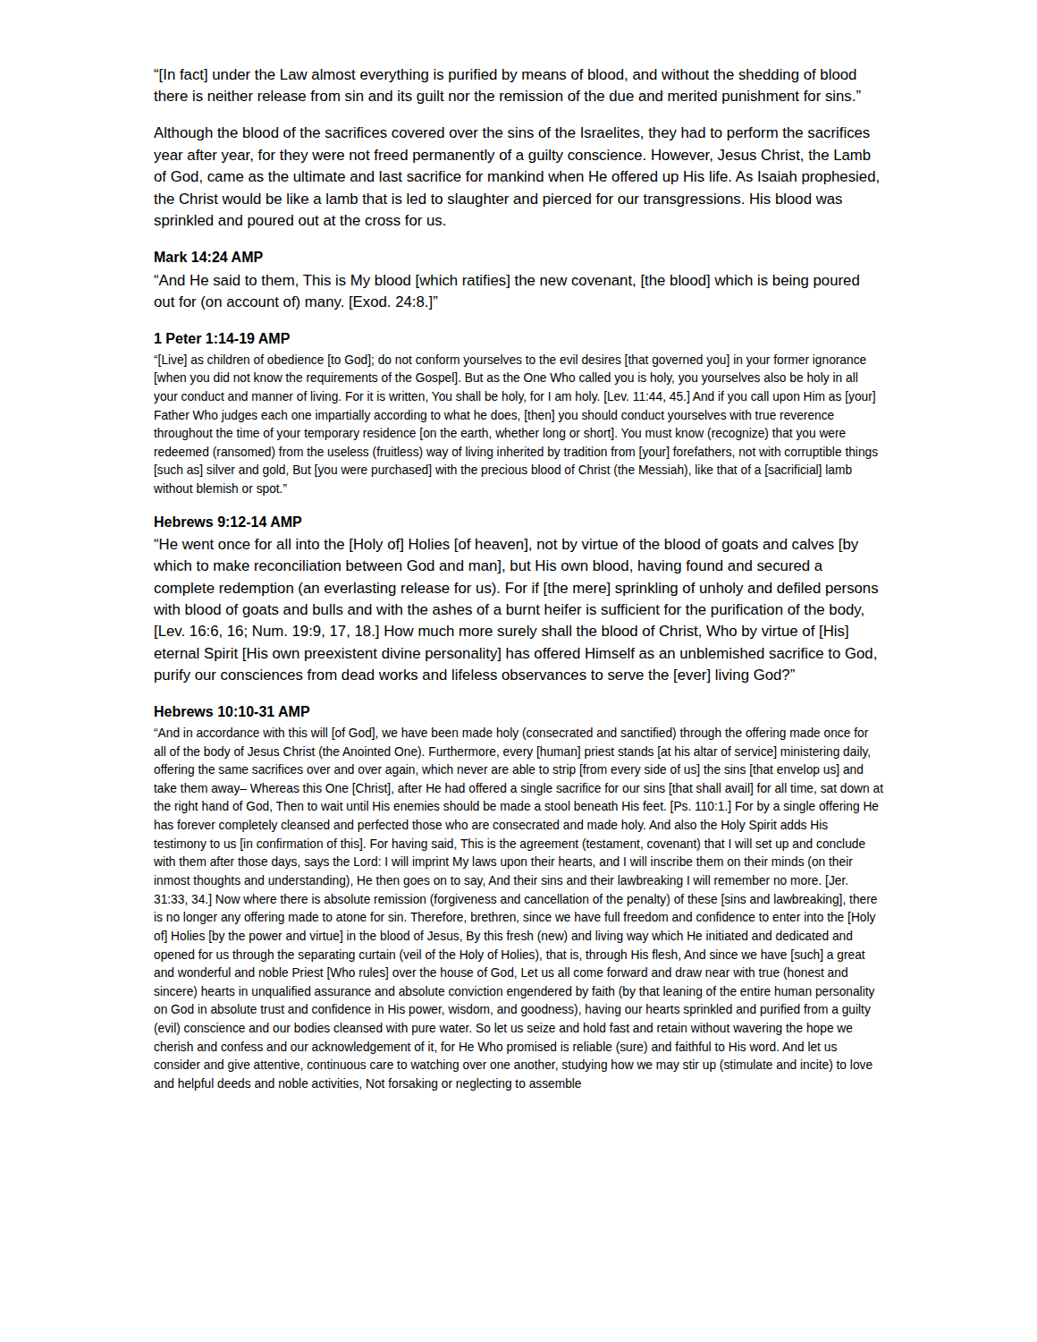“[In fact] under the Law almost everything is purified by means of blood, and without the shedding of blood there is neither release from sin and its guilt nor the remission of the due and merited punishment for sins.”
Although the blood of the sacrifices covered over the sins of the Israelites, they had to perform the sacrifices year after year, for they were not freed permanently of a guilty conscience. However, Jesus Christ, the Lamb of God, came as the ultimate and last sacrifice for mankind when He offered up His life. As Isaiah prophesied, the Christ would be like a lamb that is led to slaughter and pierced for our transgressions. His blood was sprinkled and poured out at the cross for us.
Mark 14:24 AMP
“And He said to them, This is My blood [which ratifies] the new covenant, [the blood] which is being poured out for (on account of) many. [Exod. 24:8.]”
1 Peter 1:14-19 AMP
“[Live] as children of obedience [to God]; do not conform yourselves to the evil desires [that governed you] in your former ignorance [when you did not know the requirements of the Gospel]. But as the One Who called you is holy, you yourselves also be holy in all your conduct and manner of living. For it is written, You shall be holy, for I am holy. [Lev. 11:44, 45.] And if you call upon Him as [your] Father Who judges each one impartially according to what he does, [then] you should conduct yourselves with true reverence throughout the time of your temporary residence [on the earth, whether long or short]. You must know (recognize) that you were redeemed (ransomed) from the useless (fruitless) way of living inherited by tradition from [your] forefathers, not with corruptible things [such as] silver and gold, But [you were purchased] with the precious blood of Christ (the Messiah), like that of a [sacrificial] lamb without blemish or spot.”
Hebrews 9:12-14 AMP
“He went once for all into the [Holy of] Holies [of heaven], not by virtue of the blood of goats and calves [by which to make reconciliation between God and man], but His own blood, having found and secured a complete redemption (an everlasting release for us). For if [the mere] sprinkling of unholy and defiled persons with blood of goats and bulls and with the ashes of a burnt heifer is sufficient for the purification of the body, [Lev. 16:6, 16; Num. 19:9, 17, 18.] How much more surely shall the blood of Christ, Who by virtue of [His] eternal Spirit [His own preexistent divine personality] has offered Himself as an unblemished sacrifice to God, purify our consciences from dead works and lifeless observances to serve the [ever] living God?”
Hebrews 10:10-31 AMP
“And in accordance with this will [of God], we have been made holy (consecrated and sanctified) through the offering made once for all of the body of Jesus Christ (the Anointed One). Furthermore, every [human] priest stands [at his altar of service] ministering daily, offering the same sacrifices over and over again, which never are able to strip [from every side of us] the sins [that envelop us] and take them away– Whereas this One [Christ], after He had offered a single sacrifice for our sins [that shall avail] for all time, sat down at the right hand of God, Then to wait until His enemies should be made a stool beneath His feet. [Ps. 110:1.] For by a single offering He has forever completely cleansed and perfected those who are consecrated and made holy. And also the Holy Spirit adds His testimony to us [in confirmation of this]. For having said, This is the agreement (testament, covenant) that I will set up and conclude with them after those days, says the Lord: I will imprint My laws upon their hearts, and I will inscribe them on their minds (on their inmost thoughts and understanding), He then goes on to say, And their sins and their lawbreaking I will remember no more. [Jer. 31:33, 34.] Now where there is absolute remission (forgiveness and cancellation of the penalty) of these [sins and lawbreaking], there is no longer any offering made to atone for sin. Therefore, brethren, since we have full freedom and confidence to enter into the [Holy of] Holies [by the power and virtue] in the blood of Jesus, By this fresh (new) and living way which He initiated and dedicated and opened for us through the separating curtain (veil of the Holy of Holies), that is, through His flesh, And since we have [such] a great and wonderful and noble Priest [Who rules] over the house of God, Let us all come forward and draw near with true (honest and sincere) hearts in unqualified assurance and absolute conviction engendered by faith (by that leaning of the entire human personality on God in absolute trust and confidence in His power, wisdom, and goodness), having our hearts sprinkled and purified from a guilty (evil) conscience and our bodies cleansed with pure water. So let us seize and hold fast and retain without wavering the hope we cherish and confess and our acknowledgement of it, for He Who promised is reliable (sure) and faithful to His word. And let us consider and give attentive, continuous care to watching over one another, studying how we may stir up (stimulate and incite) to love and helpful deeds and noble activities, Not forsaking or neglecting to assemble